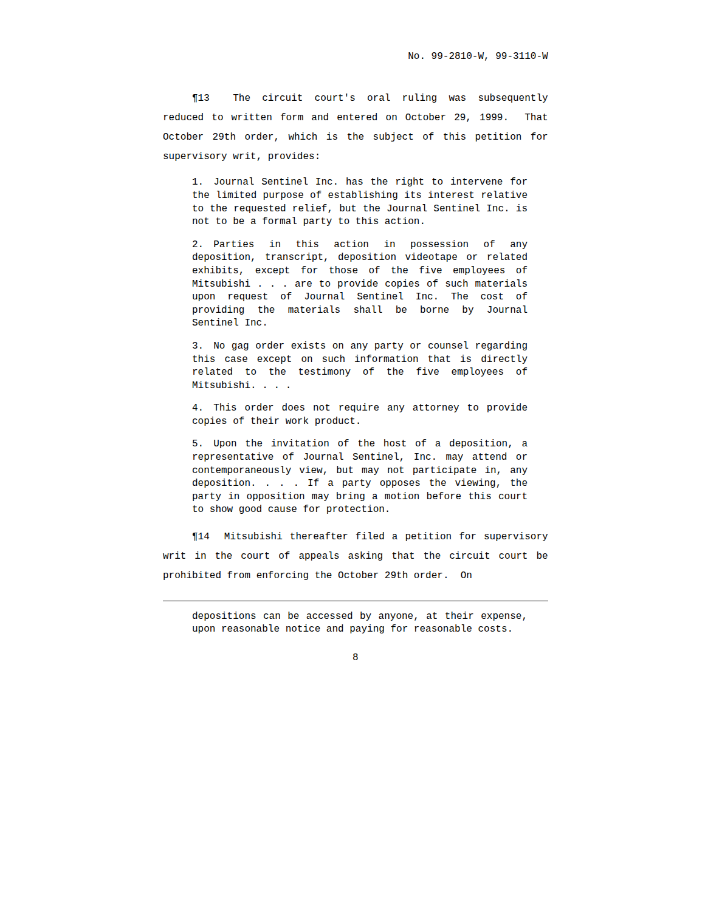No. 99-2810-W, 99-3110-W
¶13 The circuit court's oral ruling was subsequently reduced to written form and entered on October 29, 1999. That October 29th order, which is the subject of this petition for supervisory writ, provides:
1. Journal Sentinel Inc. has the right to intervene for the limited purpose of establishing its interest relative to the requested relief, but the Journal Sentinel Inc. is not to be a formal party to this action.
2. Parties in this action in possession of any deposition, transcript, deposition videotape or related exhibits, except for those of the five employees of Mitsubishi . . . are to provide copies of such materials upon request of Journal Sentinel Inc. The cost of providing the materials shall be borne by Journal Sentinel Inc.
3. No gag order exists on any party or counsel regarding this case except on such information that is directly related to the testimony of the five employees of Mitsubishi. . . .
4. This order does not require any attorney to provide copies of their work product.
5. Upon the invitation of the host of a deposition, a representative of Journal Sentinel, Inc. may attend or contemporaneously view, but may not participate in, any deposition. . . . If a party opposes the viewing, the party in opposition may bring a motion before this court to show good cause for protection.
¶14 Mitsubishi thereafter filed a petition for supervisory writ in the court of appeals asking that the circuit court be prohibited from enforcing the October 29th order. On
depositions can be accessed by anyone, at their expense, upon reasonable notice and paying for reasonable costs.
8